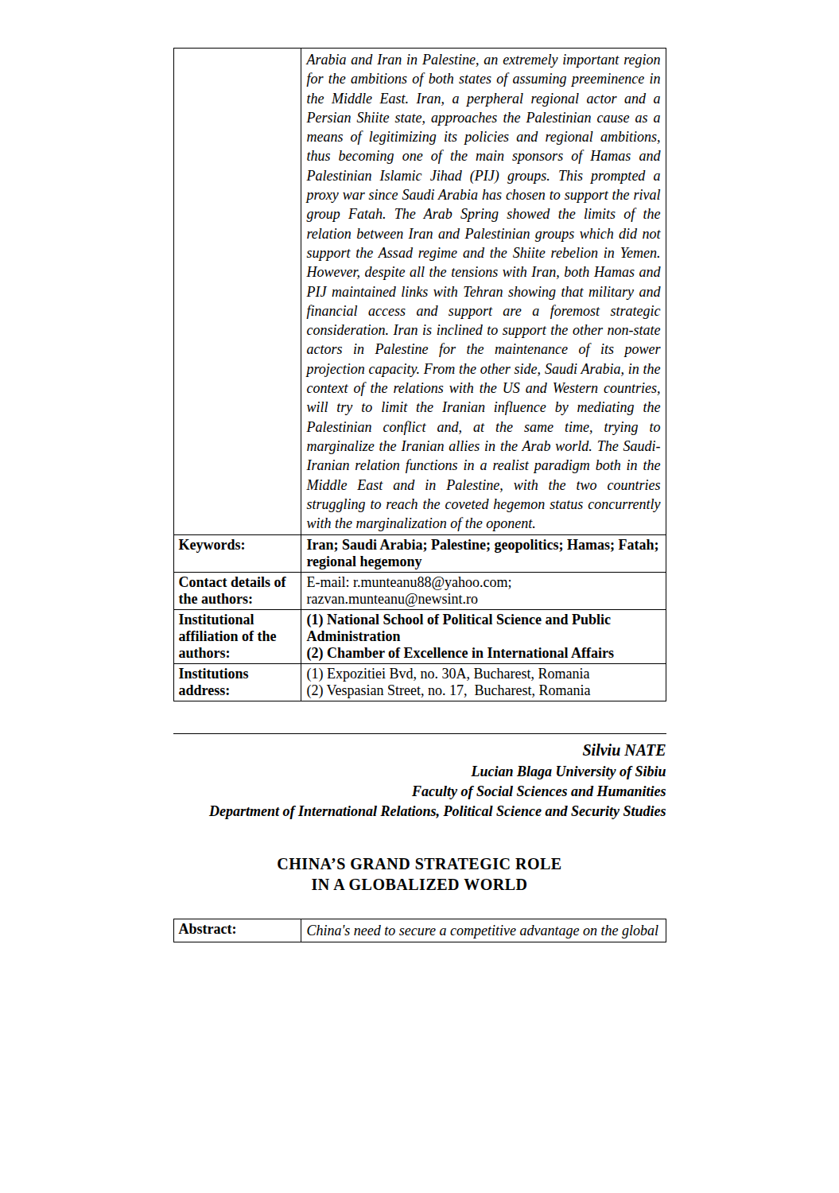| | Arabia and Iran in Palestine, an extremely important region for the ambitions of both states of assuming preeminence in the Middle East. Iran, a perpheral regional actor and a Persian Shiite state, approaches the Palestinian cause as a means of legitimizing its policies and regional ambitions, thus becoming one of the main sponsors of Hamas and Palestinian Islamic Jihad (PIJ) groups. This prompted a proxy war since Saudi Arabia has chosen to support the rival group Fatah. The Arab Spring showed the limits of the relation between Iran and Palestinian groups which did not support the Assad regime and the Shiite rebelion in Yemen. However, despite all the tensions with Iran, both Hamas and PIJ maintained links with Tehran showing that military and financial access and support are a foremost strategic consideration. Iran is inclined to support the other non-state actors in Palestine for the maintenance of its power projection capacity. From the other side, Saudi Arabia, in the context of the relations with the US and Western countries, will try to limit the Iranian influence by mediating the Palestinian conflict and, at the same time, trying to marginalize the Iranian allies in the Arab world. The Saudi-Iranian relation functions in a realist paradigm both in the Middle East and in Palestine, with the two countries struggling to reach the coveted hegemon status concurrently with the marginalization of the oponent. |
| Keywords: | Iran; Saudi Arabia; Palestine; geopolitics; Hamas; Fatah; regional hegemony |
| Contact details of the authors: | E-mail: r.munteanu88@yahoo.com; razvan.munteanu@newsint.ro |
| Institutional affiliation of the authors: | (1) National School of Political Science and Public Administration (2) Chamber of Excellence in International Affairs |
| Institutions address: | (1) Expozitiei Bvd, no. 30A, Bucharest, Romania (2) Vespasian Street, no. 17, Bucharest, Romania |
Silviu NATE
Lucian Blaga University of Sibiu
Faculty of Social Sciences and Humanities
Department of International Relations, Political Science and Security Studies
CHINA’S GRAND STRATEGIC ROLE
IN A GLOBALIZED WORLD
| Abstract: | China's need to secure a competitive advantage on the global |